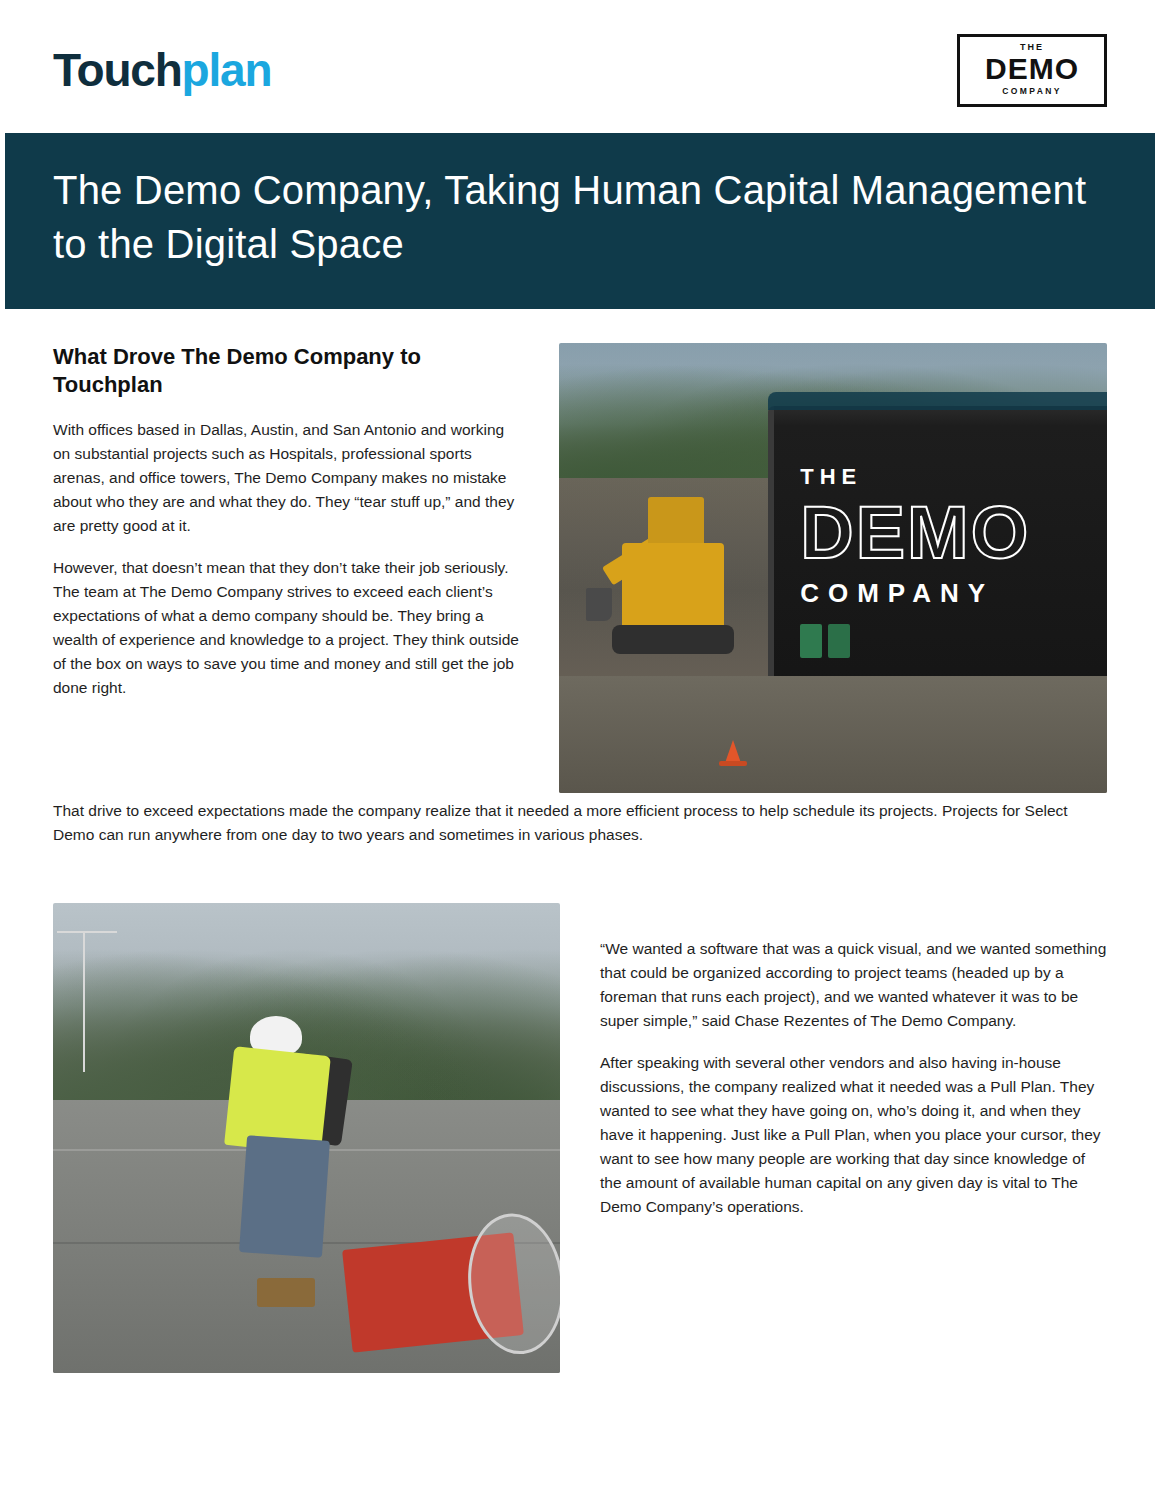Touch plan
THE DEMO COMPANY
The Demo Company, Taking Human Capital Management to the Digital Space
What Drove The Demo Company to Touchplan
With offices based in Dallas, Austin, and San Antonio and working on substantial projects such as Hospitals, professional sports arenas, and office towers, The Demo Company makes no mistake about who they are and what they do. They “tear stuff up,” and they are pretty good at it.
However, that doesn’t mean that they don’t take their job seriously. The team at The Demo Company strives to exceed each client’s expectations of what a demo company should be. They bring a wealth of experience and knowledge to a project. They think outside of the box on ways to save you time and money and still get the job done right.
THE DEMO COMPANY
That drive to exceed expectations made the company realize that it needed a more efficient process to help schedule its projects. Projects for Select Demo can run anywhere from one day to two years and sometimes in various phases.
“We wanted a software that was a quick visual, and we wanted something that could be organized according to project teams (headed up by a foreman that runs each project), and we wanted whatever it was to be super simple,” said Chase Rezentes of The Demo Company.
After speaking with several other vendors and also having in-house discussions, the company realized what it needed was a Pull Plan. They wanted to see what they have going on, who’s doing it, and when they have it happening. Just like a Pull Plan, when you place your cursor, they want to see how many people are working that day since knowledge of the amount of available human capital on any given day is vital to The Demo Company’s operations.